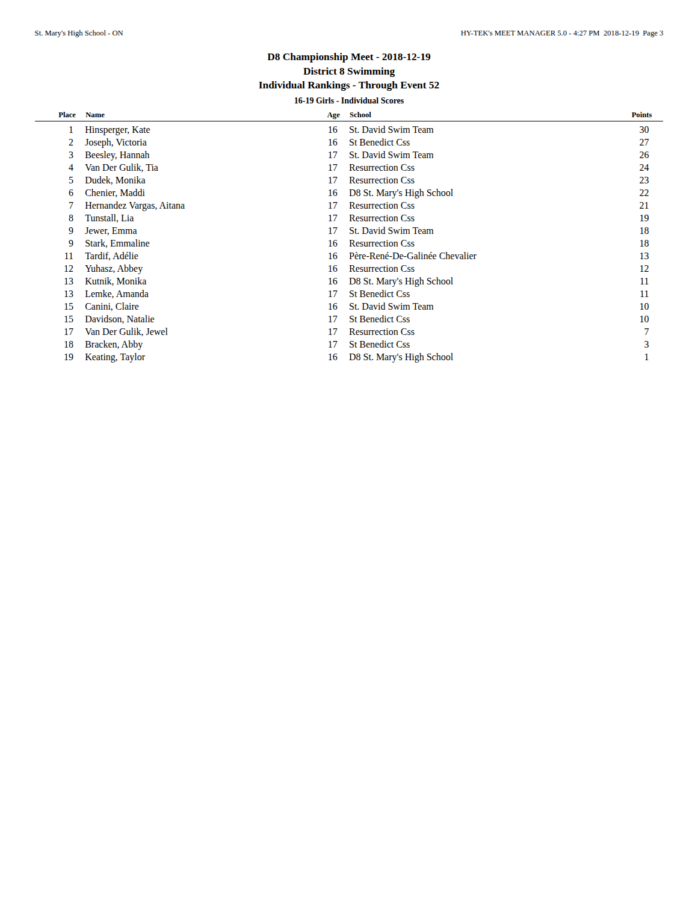St. Mary's High School - ON HY-TEK's MEET MANAGER 5.0 - 4:27 PM 2018-12-19 Page 3
D8 Championship Meet - 2018-12-19
District 8 Swimming
Individual Rankings - Through Event 52
16-19 Girls - Individual Scores
| Place | Name | Age | School | Points |
| --- | --- | --- | --- | --- |
| 1 | Hinsperger, Kate | 16 | St. David Swim Team | 30 |
| 2 | Joseph, Victoria | 16 | St Benedict Css | 27 |
| 3 | Beesley, Hannah | 17 | St. David Swim Team | 26 |
| 4 | Van Der Gulik, Tia | 17 | Resurrection Css | 24 |
| 5 | Dudek, Monika | 17 | Resurrection Css | 23 |
| 6 | Chenier, Maddi | 16 | D8 St. Mary's High School | 22 |
| 7 | Hernandez Vargas, Aitana | 17 | Resurrection Css | 21 |
| 8 | Tunstall, Lia | 17 | Resurrection Css | 19 |
| 9 | Jewer, Emma | 17 | St. David Swim Team | 18 |
| 9 | Stark, Emmaline | 16 | Resurrection Css | 18 |
| 11 | Tardif, Adélie | 16 | Père-René-De-Galinée Chevalier | 13 |
| 12 | Yuhasz, Abbey | 16 | Resurrection Css | 12 |
| 13 | Kutnik, Monika | 16 | D8 St. Mary's High School | 11 |
| 13 | Lemke, Amanda | 17 | St Benedict Css | 11 |
| 15 | Canini, Claire | 16 | St. David Swim Team | 10 |
| 15 | Davidson, Natalie | 17 | St Benedict Css | 10 |
| 17 | Van Der Gulik, Jewel | 17 | Resurrection Css | 7 |
| 18 | Bracken, Abby | 17 | St Benedict Css | 3 |
| 19 | Keating, Taylor | 16 | D8 St. Mary's High School | 1 |